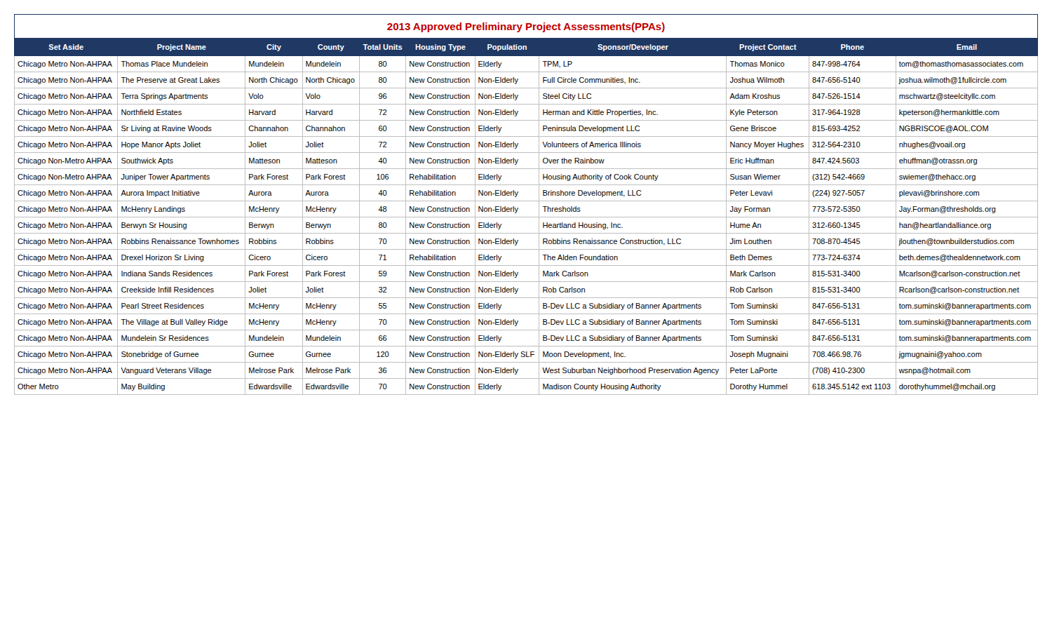2013 Approved Preliminary Project Assessments(PPAs)
| Set Aside | Project Name | City | County | Total Units | Housing Type | Population | Sponsor/Developer | Project Contact | Phone | Email |
| --- | --- | --- | --- | --- | --- | --- | --- | --- | --- | --- |
| Chicago Metro Non-AHPAA | Thomas Place Mundelein | Mundelein | Mundelein | 80 | New Construction | Elderly | TPM, LP | Thomas Monico | 847-998-4764 | tom@thomasthomasassociates.com |
| Chicago Metro Non-AHPAA | The Preserve at Great Lakes | North Chicago | North Chicago | 80 | New Construction | Non-Elderly | Full Circle Communities, Inc. | Joshua Wilmoth | 847-656-5140 | joshua.wilmoth@1fullcircle.com |
| Chicago Metro Non-AHPAA | Terra Springs Apartments | Volo | Volo | 96 | New Construction | Non-Elderly | Steel City LLC | Adam Kroshus | 847-526-1514 | mschwartz@steelcityllc.com |
| Chicago Metro Non-AHPAA | Northfield Estates | Harvard | Harvard | 72 | New Construction | Non-Elderly | Herman and Kittle Properties, Inc. | Kyle Peterson | 317-964-1928 | kpeterson@hermankittle.com |
| Chicago Metro Non-AHPAA | Sr Living at Ravine Woods | Channahon | Channahon | 60 | New Construction | Elderly | Peninsula Development LLC | Gene Briscoe | 815-693-4252 | NGBRISCOE@AOL.COM |
| Chicago Metro Non-AHPAA | Hope Manor Apts Joliet | Joliet | Joliet | 72 | New Construction | Non-Elderly | Volunteers of America Illinois | Nancy Moyer Hughes | 312-564-2310 | nhughes@voail.org |
| Chicago Non-Metro AHPAA | Southwick Apts | Matteson | Matteson | 40 | New Construction | Non-Elderly | Over the Rainbow | Eric Huffman | 847.424.5603 | ehuffman@otrassn.org |
| Chicago Non-Metro AHPAA | Juniper Tower Apartments | Park Forest | Park Forest | 106 | Rehabilitation | Elderly | Housing Authority of Cook County | Susan Wiemer | (312) 542-4669 | swiemer@thehacc.org |
| Chicago Metro Non-AHPAA | Aurora Impact Initiative | Aurora | Aurora | 40 | Rehabilitation | Non-Elderly | Brinshore Development, LLC | Peter Levavi | (224) 927-5057 | plevavi@brinshore.com |
| Chicago Metro Non-AHPAA | McHenry Landings | McHenry | McHenry | 48 | New Construction | Non-Elderly | Thresholds | Jay Forman | 773-572-5350 | Jay.Forman@thresholds.org |
| Chicago Metro Non-AHPAA | Berwyn Sr Housing | Berwyn | Berwyn | 80 | New Construction | Elderly | Heartland Housing, Inc. | Hume An | 312-660-1345 | han@heartlandalliance.org |
| Chicago Metro Non-AHPAA | Robbins Renaissance Townhomes | Robbins | Robbins | 70 | New Construction | Non-Elderly | Robbins Renaissance Construction, LLC | Jim Louthen | 708-870-4545 | jlouthen@townbuilderstudios.com |
| Chicago Metro Non-AHPAA | Drexel Horizon Sr Living | Cicero | Cicero | 71 | Rehabilitation | Elderly | The Alden Foundation | Beth Demes | 773-724-6374 | beth.demes@thealdennetwork.com |
| Chicago Metro Non-AHPAA | Indiana Sands Residences | Park Forest | Park Forest | 59 | New Construction | Non-Elderly | Mark Carlson | Mark Carlson | 815-531-3400 | Mcarlson@carlson-construction.net |
| Chicago Metro Non-AHPAA | Creekside Infill Residences | Joliet | Joliet | 32 | New Construction | Non-Elderly | Rob Carlson | Rob Carlson | 815-531-3400 | Rcarlson@carlson-construction.net |
| Chicago Metro Non-AHPAA | Pearl Street Residences | McHenry | McHenry | 55 | New Construction | Elderly | B-Dev LLC a Subsidiary of Banner Apartments | Tom Suminski | 847-656-5131 | tom.suminski@bannerapartments.com |
| Chicago Metro Non-AHPAA | The Village at Bull Valley Ridge | McHenry | McHenry | 70 | New Construction | Non-Elderly | B-Dev LLC a Subsidiary of Banner Apartments | Tom Suminski | 847-656-5131 | tom.suminski@bannerapartments.com |
| Chicago Metro Non-AHPAA | Mundelein Sr Residences | Mundelein | Mundelein | 66 | New Construction | Elderly | B-Dev LLC a Subsidiary of Banner Apartments | Tom Suminski | 847-656-5131 | tom.suminski@bannerapartments.com |
| Chicago Metro Non-AHPAA | Stonebridge of Gurnee | Gurnee | Gurnee | 120 | New Construction | Non-Elderly SLF | Moon Development, Inc. | Joseph Mugnaini | 708.466.98.76 | jgmugnaini@yahoo.com |
| Chicago Metro Non-AHPAA | Vanguard Veterans Village | Melrose Park | Melrose Park | 36 | New Construction | Non-Elderly | West Suburban Neighborhood Preservation Agency | Peter LaPorte | (708) 410-2300 | wsnpa@hotmail.com |
| Other Metro | May Building | Edwardsville | Edwardsville | 70 | New Construction | Elderly | Madison County Housing Authority | Dorothy Hummel | 618.345.5142 ext 1103 | dorothyhummel@mchail.org |